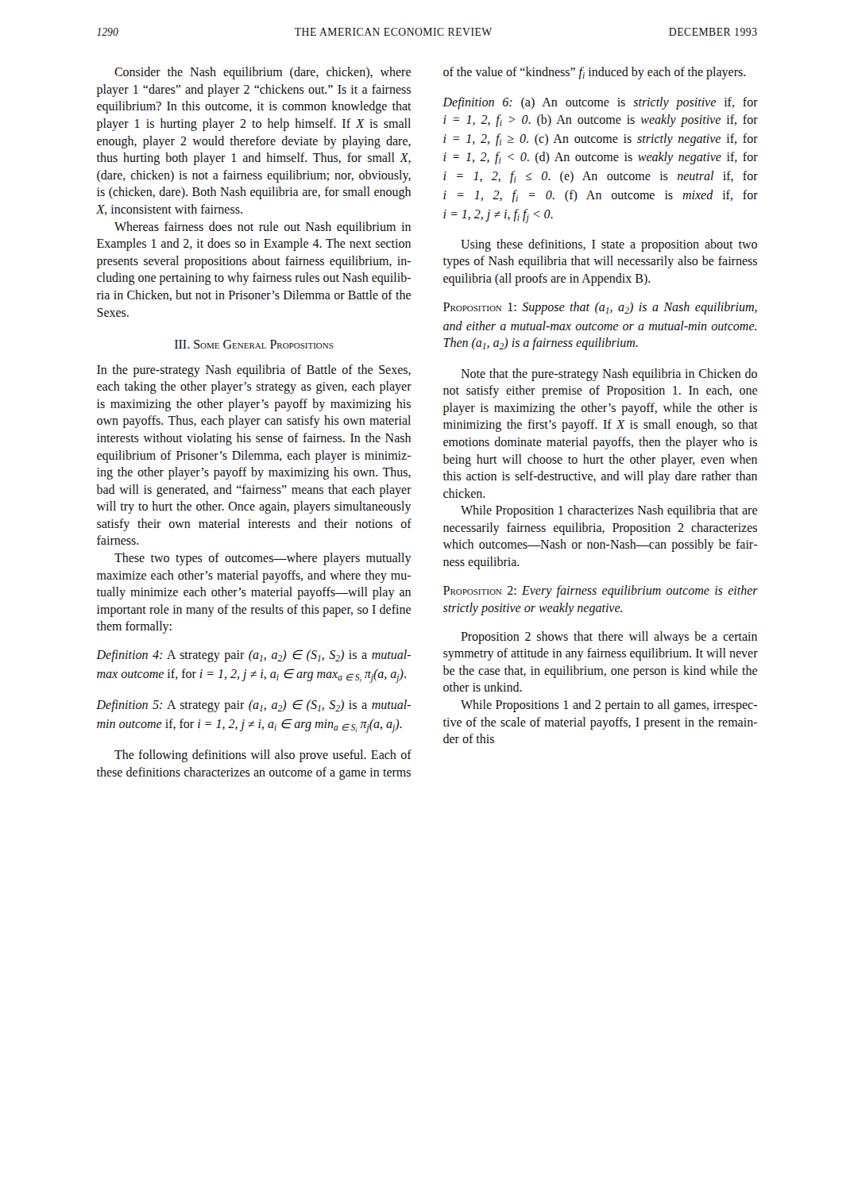1290 The American Economic Review December 1993
Consider the Nash equilibrium (dare, chicken), where player 1 “dares” and player 2 “chickens out.” Is it a fairness equilibrium? In this outcome, it is common knowledge that player 1 is hurting player 2 to help himself. If X is small enough, player 2 would therefore deviate by playing dare, thus hurting both player 1 and himself. Thus, for small X, (dare, chicken) is not a fairness equilibrium; nor, obviously, is (chicken, dare). Both Nash equilibria are, for small enough X, inconsistent with fairness.
Whereas fairness does not rule out Nash equilibrium in Examples 1 and 2, it does so in Example 4. The next section presents several propositions about fairness equilibrium, including one pertaining to why fairness rules out Nash equilibria in Chicken, but not in Prisoner’s Dilemma or Battle of the Sexes.
III. Some General Propositions
In the pure-strategy Nash equilibria of Battle of the Sexes, each taking the other player’s strategy as given, each player is maximizing the other player’s payoff by maximizing his own payoffs. Thus, each player can satisfy his own material interests without violating his sense of fairness. In the Nash equilibrium of Prisoner’s Dilemma, each player is minimizing the other player’s payoff by maximizing his own. Thus, bad will is generated, and “fairness” means that each player will try to hurt the other. Once again, players simultaneously satisfy their own material interests and their notions of fairness.
These two types of outcomes—where players mutually maximize each other’s material payoffs, and where they mutually minimize each other’s material payoffs—will play an important role in many of the results of this paper, so I define them formally:
Definition 4: A strategy pair (a1, a2) ∈ (S1, S2) is a mutual-max outcome if, for i = 1, 2, j ≠ i, ai ∈ arg maxa ∈ Si πj(a, aj).
Definition 5: A strategy pair (a1, a2) ∈ (S1, S2) is a mutual-min outcome if, for i = 1, 2, j ≠ i, ai ∈ arg mina ∈ Si πj(a, aj).
The following definitions will also prove useful. Each of these definitions characterizes an outcome of a game in terms of the value of “kindness” fi induced by each of the players.
Definition 6: (a) An outcome is strictly positive if, for i = 1, 2, fi > 0. (b) An outcome is weakly positive if, for i = 1, 2, fi ≥ 0. (c) An outcome is strictly negative if, for i = 1, 2, fi < 0. (d) An outcome is weakly negative if, for i = 1, 2, fi ≤ 0. (e) An outcome is neutral if, for i = 1, 2, fi = 0. (f) An outcome is mixed if, for i = 1, 2, j ≠ i, fi fj < 0.
Using these definitions, I state a proposition about two types of Nash equilibria that will necessarily also be fairness equilibria (all proofs are in Appendix B).
Proposition 1: Suppose that (a1, a2) is a Nash equilibrium, and either a mutual-max outcome or a mutual-min outcome. Then (a1, a2) is a fairness equilibrium.
Note that the pure-strategy Nash equilibria in Chicken do not satisfy either premise of Proposition 1. In each, one player is maximizing the other’s payoff, while the other is minimizing the first’s payoff. If X is small enough, so that emotions dominate material payoffs, then the player who is being hurt will choose to hurt the other player, even when this action is self-destructive, and will play dare rather than chicken.
While Proposition 1 characterizes Nash equilibria that are necessarily fairness equilibria, Proposition 2 characterizes which outcomes—Nash or non-Nash—can possibly be fairness equilibria.
Proposition 2: Every fairness equilibrium outcome is either strictly positive or weakly negative.
Proposition 2 shows that there will always be a certain symmetry of attitude in any fairness equilibrium. It will never be the case that, in equilibrium, one person is kind while the other is unkind.
While Propositions 1 and 2 pertain to all games, irrespective of the scale of material payoffs, I present in the remainder of this